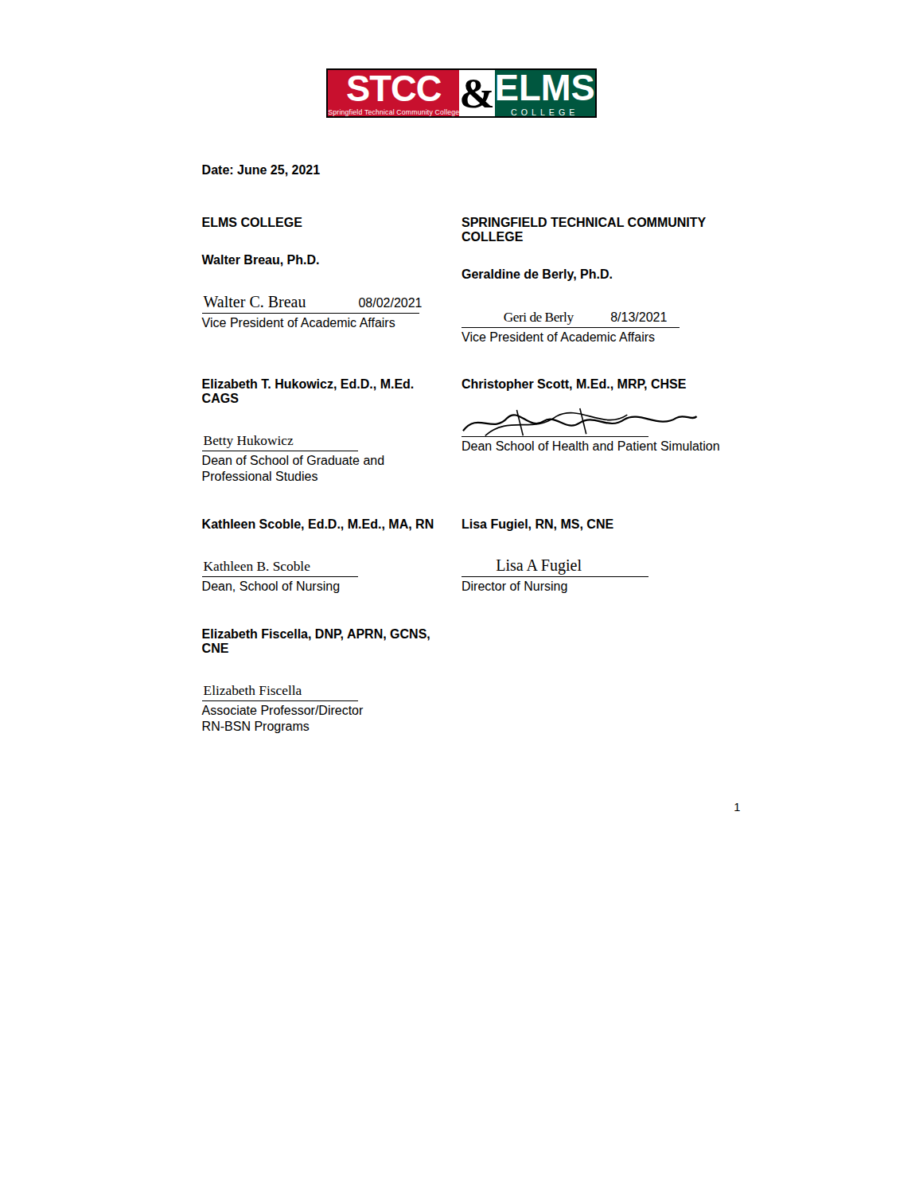| STCC Springfield Technical Community College | & | ELMS COLLEGE |
Date: June 25, 2021
| ELMS COLLEGE Walter Breau, Ph.D. Walter C. Breau 08/02/2021 Vice President of Academic Affairs | SPRINGFIELD TECHNICAL COMMUNITY COLLEGE Geraldine de Berly, Ph.D. Geri de Berly 8/13/2021 Vice President of Academic Affairs |
| Elizabeth T. Hukowicz, Ed.D., M.Ed. CAGS Betty Hukowicz Dean of School of Graduate and Professional Studies | Christopher Scott, M.Ed., MRP, CHSE Dean School of Health and Patient Simulation |
| Kathleen Scoble, Ed.D., M.Ed., MA, RN Kathleen B. Scoble Dean, School of Nursing | Lisa Fugiel, RN, MS, CNE Lisa A Fugiel Director of Nursing |
| Elizabeth Fiscella, DNP, APRN, GCNS, CNE Elizabeth Fiscella Associate Professor/Director RN-BSN Programs | |
1